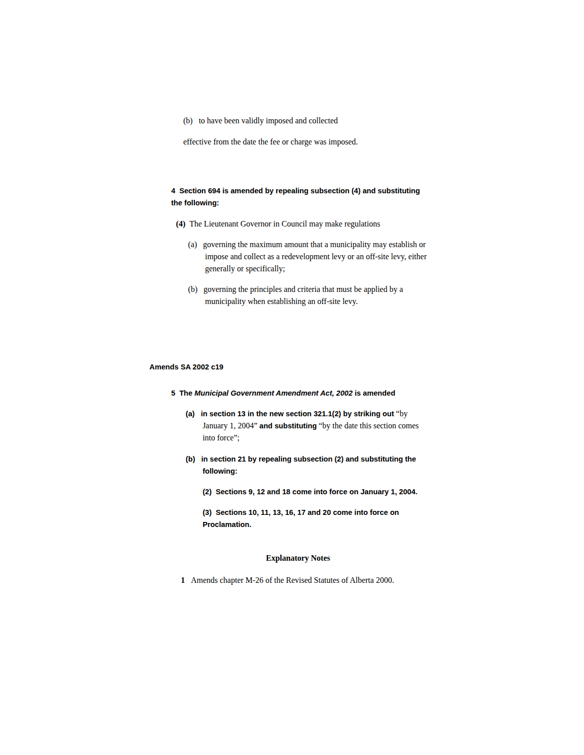(b) to have been validly imposed and collected
effective from the date the fee or charge was imposed.
4 Section 694 is amended by repealing subsection (4) and substituting the following:
(4) The Lieutenant Governor in Council may make regulations
(a) governing the maximum amount that a municipality may establish or impose and collect as a redevelopment levy or an off-site levy, either generally or specifically;
(b) governing the principles and criteria that must be applied by a municipality when establishing an off-site levy.
Amends SA 2002 c19
5 The Municipal Government Amendment Act, 2002 is amended
(a) in section 13 in the new section 321.1(2) by striking out “by January 1, 2004” and substituting “by the date this section comes into force”;
(b) in section 21 by repealing subsection (2) and substituting the following:
(2) Sections 9, 12 and 18 come into force on January 1, 2004.
(3) Sections 10, 11, 13, 16, 17 and 20 come into force on Proclamation.
Explanatory Notes
1 Amends chapter M-26 of the Revised Statutes of Alberta 2000.